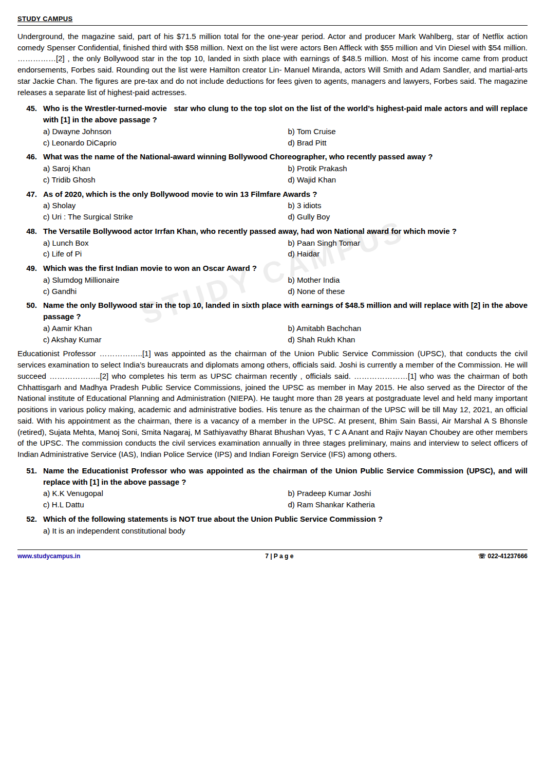STUDY CAMPUS
STUDY CAMPUS
Underground, the magazine said, part of his $71.5 million total for the one-year period. Actor and producer Mark Wahlberg, star of Netflix action comedy Spenser Confidential, finished third with $58 million. Next on the list were actors Ben Affleck with $55 million and Vin Diesel with $54 million. ……………[2] , the only Bollywood star in the top 10, landed in sixth place with earnings of $48.5 million. Most of his income came from product endorsements, Forbes said. Rounding out the list were Hamilton creator Lin- Manuel Miranda, actors Will Smith and Adam Sandler, and martial-arts star Jackie Chan. The figures are pre-tax and do not include deductions for fees given to agents, managers and lawyers, Forbes said. The magazine releases a separate list of highest-paid actresses.
45.
Who is the Wrestler-turned-movie star who clung to the top slot on the list of the world’s highest-paid male actors and will replace with [1] in the above passage ?
a) Dwayne Johnson b) Tom Cruise c) Leonardo DiCaprio d) Brad Pitt
46.
What was the name of the National-award winning Bollywood Choreographer, who recently passed away ?
a) Saroj Khan b) Protik Prakash c) Tridib Ghosh d) Wajid Khan
47.
As of 2020, which is the only Bollywood movie to win 13 Filmfare Awards ?
a) Sholay b) 3 idiots c) Uri : The Surgical Strike d) Gully Boy
48.
The Versatile Bollywood actor Irrfan Khan, who recently passed away, had won National award for which movie ?
a) Lunch Box b) Paan Singh Tomar c) Life of Pi d) Haidar
49.
Which was the first Indian movie to won an Oscar Award ?
a) Slumdog Millionaire b) Mother India c) Gandhi d) None of these
50.
Name the only Bollywood star in the top 10, landed in sixth place with earnings of $48.5 million and will replace with [2] in the above passage ?
a) Aamir Khan b) Amitabh Bachchan c) Akshay Kumar d) Shah Rukh Khan
Educationist Professor ……………..[1] was appointed as the chairman of the Union Public Service Commission (UPSC), that conducts the civil services examination to select India’s bureaucrats and diplomats among others, officials said. Joshi is currently a member of the Commission. He will succeed ………………..[2] who completes his term as UPSC chairman recently , officials said. …………………[1] who was the chairman of both Chhattisgarh and Madhya Pradesh Public Service Commissions, joined the UPSC as member in May 2015. He also served as the Director of the National institute of Educational Planning and Administration (NIEPA). He taught more than 28 years at postgraduate level and held many important positions in various policy making, academic and administrative bodies. His tenure as the chairman of the UPSC will be till May 12, 2021, an official said. With his appointment as the chairman, there is a vacancy of a member in the UPSC. At present, Bhim Sain Bassi, Air Marshal A S Bhonsle (retired), Sujata Mehta, Manoj Soni, Smita Nagaraj, M Sathiyavathy Bharat Bhushan Vyas, T C A Anant and Rajiv Nayan Choubey are other members of the UPSC. The commission conducts the civil services examination annually in three stages preliminary, mains and interview to select officers of Indian Administrative Service (IAS), Indian Police Service (IPS) and Indian Foreign Service (IFS) among others.
51.
Name the Educationist Professor who was appointed as the chairman of the Union Public Service Commission (UPSC), and will replace with [1] in the above passage ?
a) K.K Venugopal b) Pradeep Kumar Joshi c) H.L Dattu d) Ram Shankar Katheria
52.
Which of the following statements is NOT true about the Union Public Service Commission ?
a) It is an independent constitutional body
www.studycampus.in
7 | P a g e
☏ 022-41237666